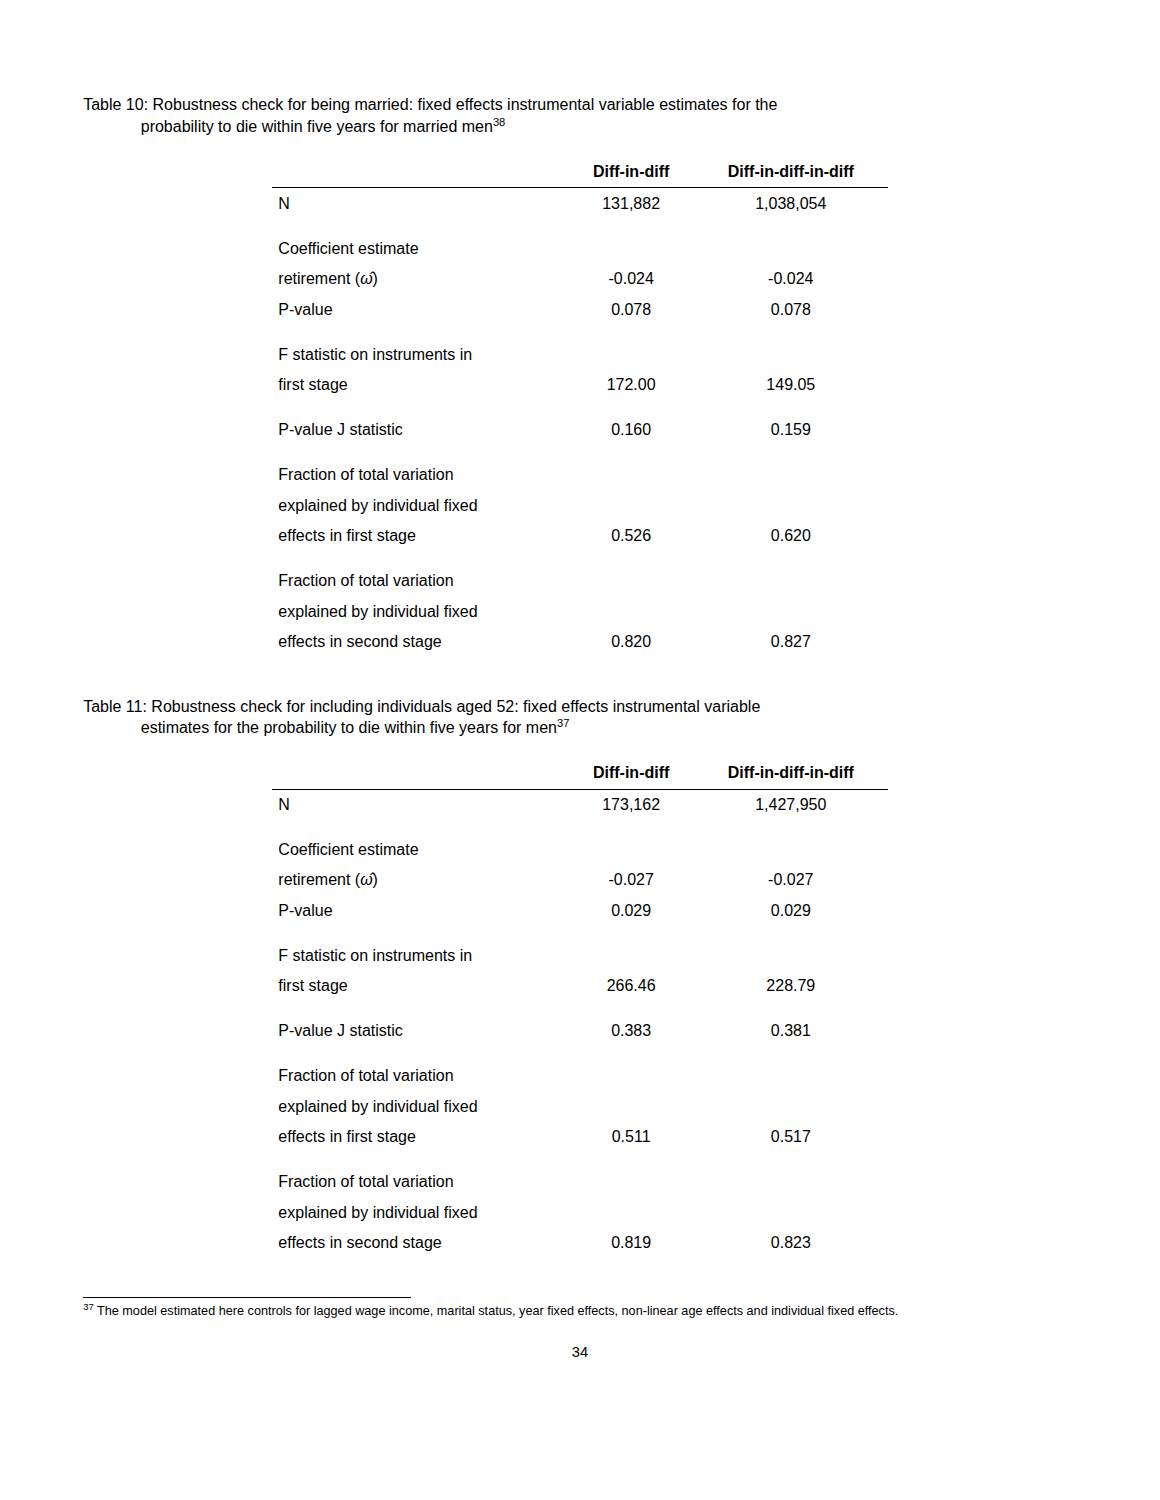Table 10: Robustness check for being married: fixed effects instrumental variable estimates for the probability to die within five years for married men38
| | Diff-in-diff | Diff-in-diff-in-diff |
| --- | --- | --- |
| N | 131,882 | 1,038,054 |
| Coefficient estimate | | |
| retirement ( ω̂ ) | -0.024 | -0.024 |
| P-value | 0.078 | 0.078 |
| F statistic on instruments in | | |
| first stage | 172.00 | 149.05 |
| P-value J statistic | 0.160 | 0.159 |
| Fraction of total variation | | |
| explained by individual fixed | | |
| effects in first stage | 0.526 | 0.620 |
| Fraction of total variation | | |
| explained by individual fixed | | |
| effects in second stage | 0.820 | 0.827 |
Table 11: Robustness check for including individuals aged 52: fixed effects instrumental variable estimates for the probability to die within five years for men37
| | Diff-in-diff | Diff-in-diff-in-diff |
| --- | --- | --- |
| N | 173,162 | 1,427,950 |
| Coefficient estimate | | |
| retirement ( ω̂ ) | -0.027 | -0.027 |
| P-value | 0.029 | 0.029 |
| F statistic on instruments in | | |
| first stage | 266.46 | 228.79 |
| P-value J statistic | 0.383 | 0.381 |
| Fraction of total variation | | |
| explained by individual fixed | | |
| effects in first stage | 0.511 | 0.517 |
| Fraction of total variation | | |
| explained by individual fixed | | |
| effects in second stage | 0.819 | 0.823 |
37 The model estimated here controls for lagged wage income, marital status, year fixed effects, non-linear age effects and individual fixed effects.
34